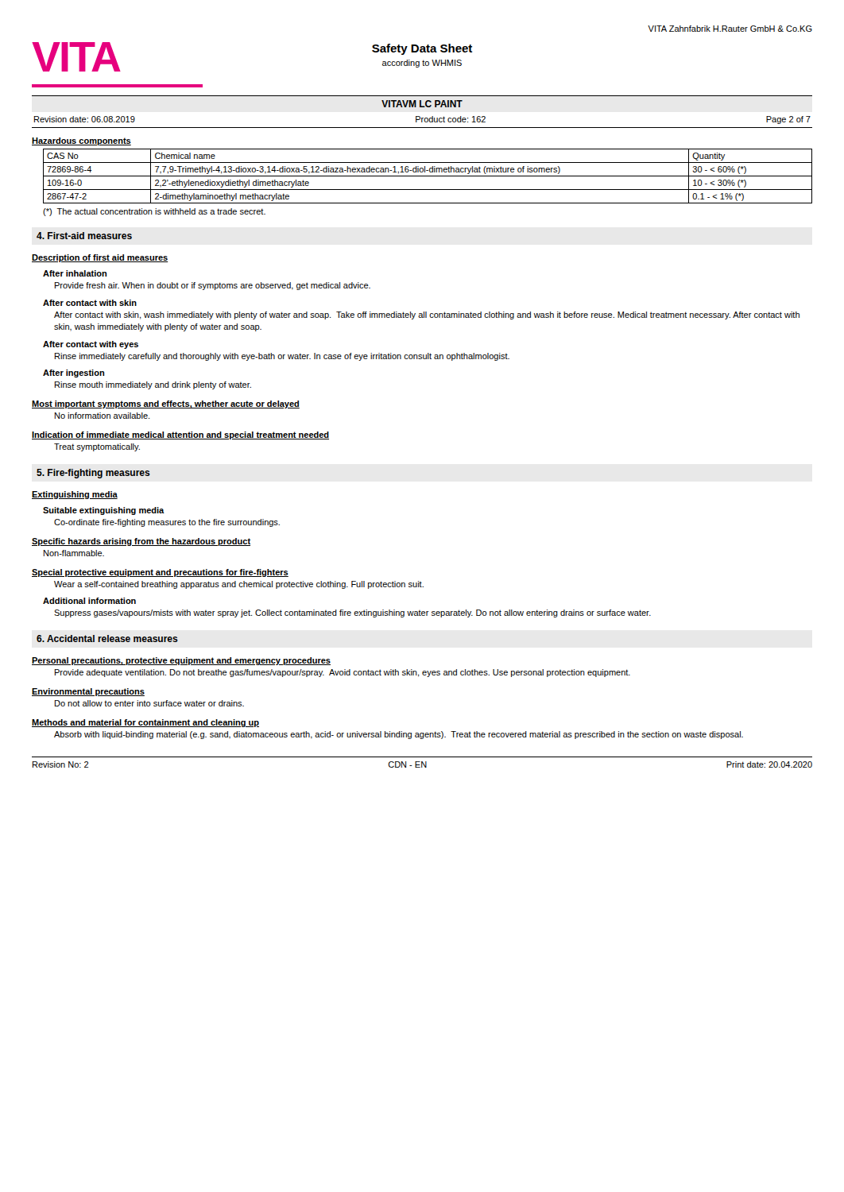VITA Zahnfabrik H.Rauter GmbH & Co.KG
VITA
Safety Data Sheet
according to WHMIS
VITAVM LC PAINT
Revision date: 06.08.2019 Product code: 162 Page 2 of 7
Hazardous components
| CAS No | Chemical name | Quantity |
| --- | --- | --- |
| 72869-86-4 | 7,7,9-Trimethyl-4,13-dioxo-3,14-dioxa-5,12-diaza-hexadecan-1,16-diol-dimethacrylat (mixture of isomers) | 30 - < 60% (*) |
| 109-16-0 | 2,2'-ethylenedioxydiethyl dimethacrylate | 10 - < 30% (*) |
| 2867-47-2 | 2-dimethylaminoethyl methacrylate | 0.1 - < 1% (*) |
(*) The actual concentration is withheld as a trade secret.
4. First-aid measures
Description of first aid measures
After inhalation
Provide fresh air. When in doubt or if symptoms are observed, get medical advice.
After contact with skin
After contact with skin, wash immediately with plenty of water and soap. Take off immediately all contaminated clothing and wash it before reuse. Medical treatment necessary. After contact with skin, wash immediately with plenty of water and soap.
After contact with eyes
Rinse immediately carefully and thoroughly with eye-bath or water. In case of eye irritation consult an ophthalmologist.
After ingestion
Rinse mouth immediately and drink plenty of water.
Most important symptoms and effects, whether acute or delayed
No information available.
Indication of immediate medical attention and special treatment needed
Treat symptomatically.
5. Fire-fighting measures
Extinguishing media
Suitable extinguishing media
Co-ordinate fire-fighting measures to the fire surroundings.
Specific hazards arising from the hazardous product
Non-flammable.
Special protective equipment and precautions for fire-fighters
Wear a self-contained breathing apparatus and chemical protective clothing. Full protection suit.
Additional information
Suppress gases/vapours/mists with water spray jet. Collect contaminated fire extinguishing water separately. Do not allow entering drains or surface water.
6. Accidental release measures
Personal precautions, protective equipment and emergency procedures
Provide adequate ventilation. Do not breathe gas/fumes/vapour/spray. Avoid contact with skin, eyes and clothes. Use personal protection equipment.
Environmental precautions
Do not allow to enter into surface water or drains.
Methods and material for containment and cleaning up
Absorb with liquid-binding material (e.g. sand, diatomaceous earth, acid- or universal binding agents). Treat the recovered material as prescribed in the section on waste disposal.
Revision No: 2 CDN - EN Print date: 20.04.2020